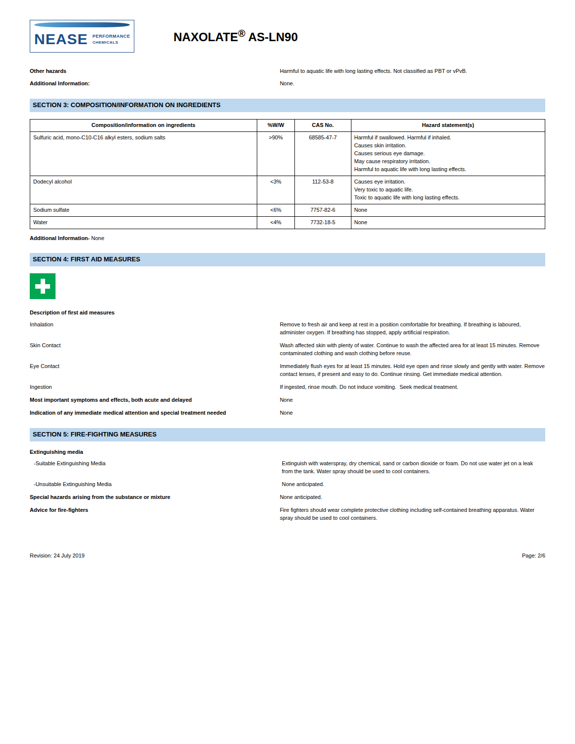NEASE PERFORMANCE
CHEMICALS
NAXOLATE® AS-LN90
Other hazards
Harmful to aquatic life with long lasting effects. Not classified as PBT or vPvB.
Additional Information:
None.
SECTION 3: COMPOSITION/INFORMATION ON INGREDIENTS
| Composition/information on ingredients | %W/W | CAS No. | Hazard statement(s) |
| --- | --- | --- | --- |
| Sulfuric acid, mono-C10-C16 alkyl esters, sodium salts | >90% | 68585-47-7 | Harmful if swallowed. Harmful if inhaled. Causes skin irritation. Causes serious eye damage. May cause respiratory irritation. Harmful to aquatic life with long lasting effects. |
| Dodecyl alcohol | <3% | 112-53-8 | Causes eye irritation. Very toxic to aquatic life. Toxic to aquatic life with long lasting effects. |
| Sodium sulfate | <6% | 7757-82-6 | None |
| Water | <4% | 7732-18-5 | None |
Additional Information- None
SECTION 4: FIRST AID MEASURES
Description of first aid measures
Inhalation
Remove to fresh air and keep at rest in a position comfortable for breathing. If breathing is laboured, administer oxygen. If breathing has stopped, apply artificial respiration.
Skin Contact
Wash affected skin with plenty of water. Continue to wash the affected area for at least 15 minutes. Remove contaminated clothing and wash clothing before reuse.
Eye Contact
Immediately flush eyes for at least 15 minutes. Hold eye open and rinse slowly and gently with water. Remove contact lenses, if present and easy to do. Continue rinsing. Get immediate medical attention.
Ingestion
If ingested, rinse mouth. Do not induce vomiting. Seek medical treatment.
Most important symptoms and effects, both acute and delayed
None
Indication of any immediate medical attention and special treatment needed
None
SECTION 5: FIRE-FIGHTING MEASURES
Extinguishing media
-Suitable Extinguishing Media
Extinguish with waterspray, dry chemical, sand or carbon dioxide or foam. Do not use water jet on a leak from the tank. Water spray should be used to cool containers.
-Unsuitable Extinguishing Media
None anticipated.
Special hazards arising from the substance or mixture
None anticipated.
Advice for fire-fighters
Fire fighters should wear complete protective clothing including self-contained breathing apparatus. Water spray should be used to cool containers.
Revision: 24 July 2019
Page: 2/6